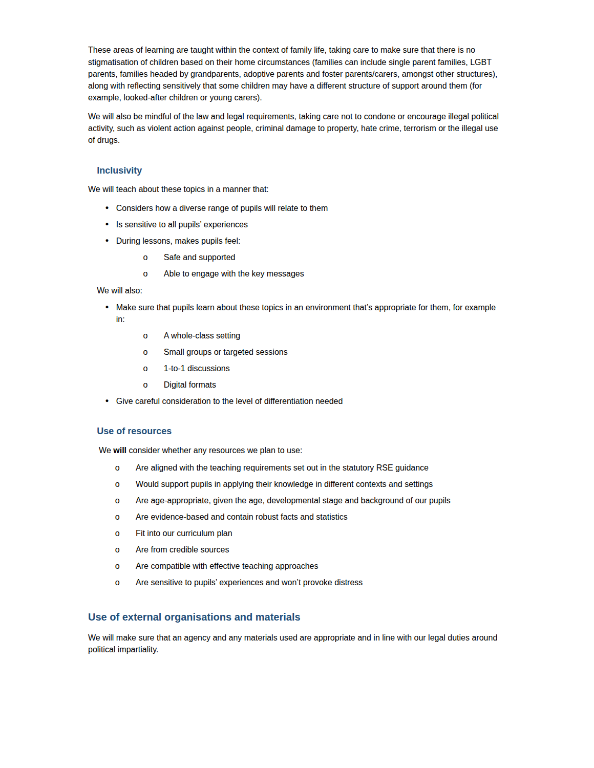These areas of learning are taught within the context of family life, taking care to make sure that there is no stigmatisation of children based on their home circumstances (families can include single parent families, LGBT parents, families headed by grandparents, adoptive parents and foster parents/carers, amongst other structures), along with reflecting sensitively that some children may have a different structure of support around them (for example, looked-after children or young carers).
We will also be mindful of the law and legal requirements, taking care not to condone or encourage illegal political activity, such as violent action against people, criminal damage to property, hate crime, terrorism or the illegal use of drugs.
Inclusivity
We will teach about these topics in a manner that:
Considers how a diverse range of pupils will relate to them
Is sensitive to all pupils’ experiences
During lessons, makes pupils feel:
Safe and supported
Able to engage with the key messages
We will also:
Make sure that pupils learn about these topics in an environment that’s appropriate for them, for example in:
A whole-class setting
Small groups or targeted sessions
1-to-1 discussions
Digital formats
Give careful consideration to the level of differentiation needed
Use of resources
We will consider whether any resources we plan to use:
Are aligned with the teaching requirements set out in the statutory RSE guidance
Would support pupils in applying their knowledge in different contexts and settings
Are age-appropriate, given the age, developmental stage and background of our pupils
Are evidence-based and contain robust facts and statistics
Fit into our curriculum plan
Are from credible sources
Are compatible with effective teaching approaches
Are sensitive to pupils’ experiences and won’t provoke distress
Use of external organisations and materials
We will make sure that an agency and any materials used are appropriate and in line with our legal duties around political impartiality.